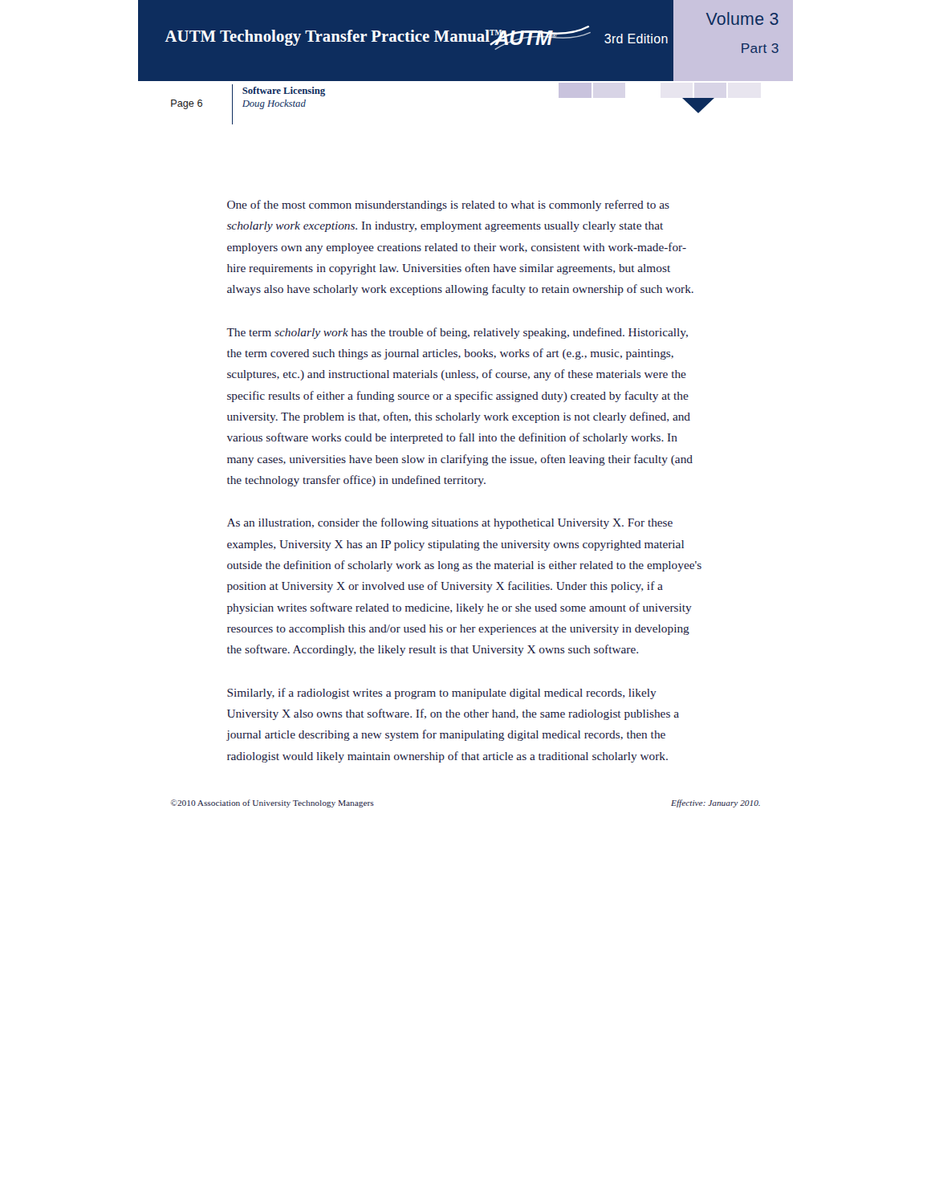AUTM Technology Transfer Practice ManualTM
AUTM®
3rd Edition
Volume 3
Part 3
Page 6
Software Licensing
Doug Hockstad
One of the most common misunderstandings is related to what is commonly referred to as scholarly work exceptions. In industry, employment agreements usually clearly state that employers own any employee creations related to their work, consistent with work-made-for-hire requirements in copyright law. Universities often have similar agreements, but almost always also have scholarly work exceptions allowing faculty to retain ownership of such work.
The term scholarly work has the trouble of being, relatively speaking, undefined. Historically, the term covered such things as journal articles, books, works of art (e.g., music, paintings, sculptures, etc.) and instructional materials (unless, of course, any of these materials were the specific results of either a funding source or a specific assigned duty) created by faculty at the university. The problem is that, often, this scholarly work exception is not clearly defined, and various software works could be interpreted to fall into the definition of scholarly works. In many cases, universities have been slow in clarifying the issue, often leaving their faculty (and the technology transfer office) in undefined territory.
As an illustration, consider the following situations at hypothetical University X. For these examples, University X has an IP policy stipulating the university owns copyrighted material outside the definition of scholarly work as long as the material is either related to the employee's position at University X or involved use of University X facilities. Under this policy, if a physician writes software related to medicine, likely he or she used some amount of university resources to accomplish this and/or used his or her experiences at the university in developing the software. Accordingly, the likely result is that University X owns such software.
Similarly, if a radiologist writes a program to manipulate digital medical records, likely University X also owns that software. If, on the other hand, the same radiologist publishes a journal article describing a new system for manipulating digital medical records, then the radiologist would likely maintain ownership of that article as a traditional scholarly work.
©2010 Association of University Technology Managers
Effective: January 2010.